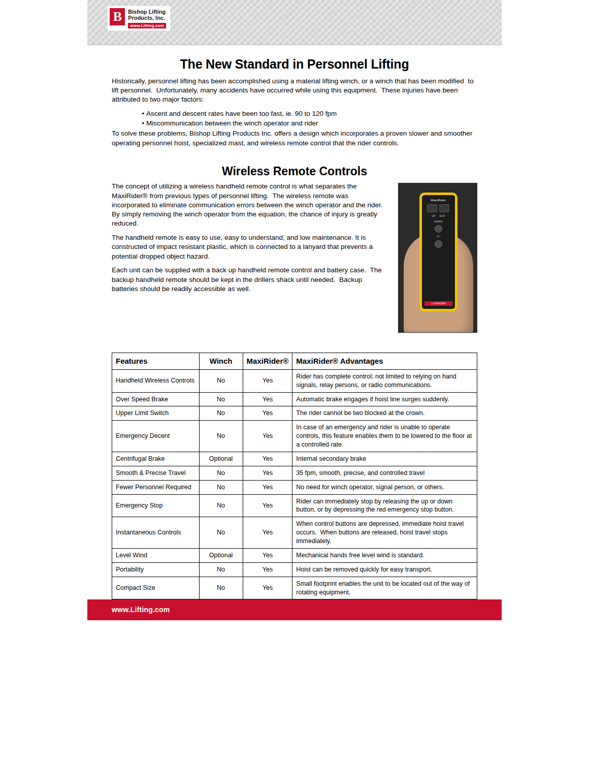B
Bishop Lifting
Products, Inc.
www.Lifting.com
The New Standard in Personnel Lifting
Historically, personnel lifting has been accomplished using a material lifting winch, or a winch that has been modified to lift personnel. Unfortunately, many accidents have occurred while using this equipment. These injuries have been attributed to two major factors:
Ascent and descent rates have been too fast, ie. 90 to 120 fpm
Miscommunication between the winch operator and rider
To solve these problems, Bishop Lifting Products Inc. offers a design which incorporates a proven slower and smoother operating personnel hoist, specialized mast, and wireless remote control that the rider controls.
Wireless Remote Controls
MaxiRider
UP AUX
DOWN
☉/▿
⚠ DANGER
The concept of utilizing a wireless handheld remote control is what separates the MaxiRider® from previous types of personnel lifting. The wireless remote was incorporated to eliminate communication errors between the winch operator and the rider. By simply removing the winch operator from the equation, the chance of injury is greatly reduced.
The handheld remote is easy to use, easy to understand, and low maintenance. It is constructed of impact resistant plastic, which is connected to a lanyard that prevents a potential dropped object hazard.
Each unit can be supplied with a back up handheld remote control and battery case. The backup handheld remote should be kept in the drillers shack until needed. Backup batteries should be readily accessible as well.
| Features | Winch | MaxiRider® | MaxiRider® Advantages |
| --- | --- | --- | --- |
| Handheld Wireless Controls | No | Yes | Rider has complete control; not limited to relying on hand signals, relay persons, or radio communications. |
| Over Speed Brake | No | Yes | Automatic brake engages if hoist line surges suddenly. |
| Upper Limit Switch | No | Yes | The rider cannot be two blocked at the crown. |
| Emergency Decent | No | Yes | In case of an emergency and rider is unable to operate controls, this feature enables them to be lowered to the floor at a controlled rate. |
| Centrifugal Brake | Optional | Yes | Internal secondary brake |
| Smooth & Precise Travel | No | Yes | 35 fpm, smooth, precise, and controlled travel |
| Fewer Personnel Required | No | Yes | No need for winch operator, signal person, or others. |
| Emergency Stop | No | Yes | Rider can immediately stop by releasing the up or down button, or by depressing the red emergency stop button. |
| Instantaneous Controls | No | Yes | When control buttons are depressed, immediate hoist travel occurs. When buttons are released, hoist travel stops immediately. |
| Level Wind | Optional | Yes | Mechanical hands free level wind is standard. |
| Portability | No | Yes | Hoist can be removed quickly for easy transport. |
| Compact Size | No | Yes | Small footprint enables the unit to be located out of the way of rotating equipment. |
www.Lifting.com